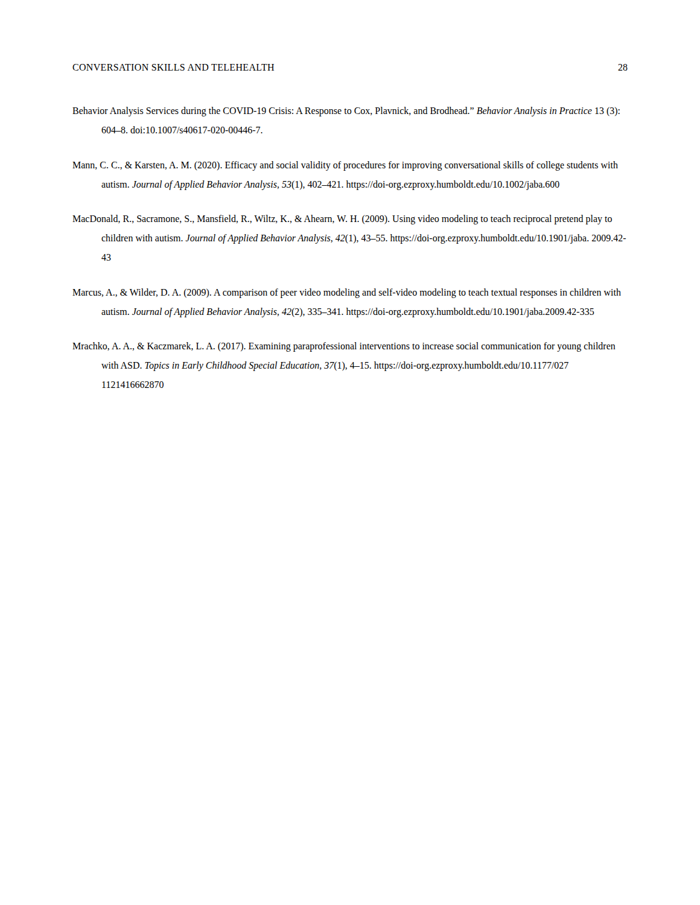Conversation Skills and Telehealth 28
Behavior Analysis Services during the COVID-19 Crisis: A Response to Cox, Plavnick, and Brodhead.” Behavior Analysis in Practice 13 (3): 604–8. doi:10.1007/s40617-020-00446-7.
Mann, C. C., & Karsten, A. M. (2020). Efficacy and social validity of procedures for improving conversational skills of college students with autism. Journal of Applied Behavior Analysis, 53(1), 402–421. https://doi-org.ezproxy.humboldt.edu/10.1002/jaba.600
MacDonald, R., Sacramone, S., Mansfield, R., Wiltz, K., & Ahearn, W. H. (2009). Using video modeling to teach reciprocal pretend play to children with autism. Journal of Applied Behavior Analysis, 42(1), 43–55. https://doi-org.ezproxy.humboldt.edu/10.1901/jaba. 2009.42-43
Marcus, A., & Wilder, D. A. (2009). A comparison of peer video modeling and self-video modeling to teach textual responses in children with autism. Journal of Applied Behavior Analysis, 42(2), 335–341. https://doi-org.ezproxy.humboldt.edu/10.1901/jaba.2009.42-335
Mrachko, A. A., & Kaczmarek, L. A. (2017). Examining paraprofessional interventions to increase social communication for young children with ASD. Topics in Early Childhood Special Education, 37(1), 4–15. https://doi-org.ezproxy.humboldt.edu/10.1177/027 1121416662870